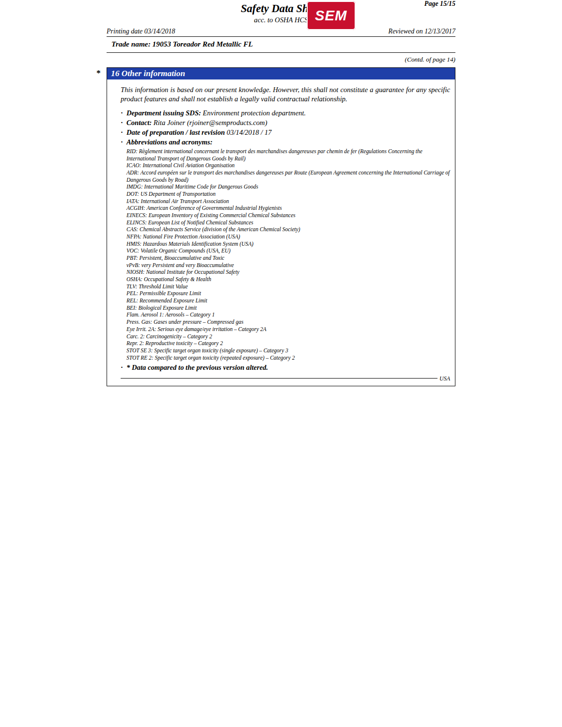Page 15/15
Safety Data Sheet
acc. to OSHA HCS
SEM
Printing date 03/14/2018
Reviewed on 12/13/2017
Trade name: 19053 Toreador Red Metallic FL
(Contd. of page 14)
*
16 Other information
This information is based on our present knowledge. However, this shall not constitute a guarantee for any specific product features and shall not establish a legally valid contractual relationship.
Department issuing SDS: Environment protection department.
Contact: Rita Joiner (rjoiner@semproducts.com)
Date of preparation / last revision 03/14/2018 / 17
Abbreviations and acronyms:
RID: Règlement international concernant le transport des marchandises dangereuses par chemin de fer (Regulations Concerning the International Transport of Dangerous Goods by Rail)
ICAO: International Civil Aviation Organisation
ADR: Accord européen sur le transport des marchandises dangereuses par Route (European Agreement concerning the International Carriage of Dangerous Goods by Road)
IMDG: International Maritime Code for Dangerous Goods
DOT: US Department of Transportation
IATA: International Air Transport Association
ACGIH: American Conference of Governmental Industrial Hygienists
EINECS: European Inventory of Existing Commercial Chemical Substances
ELINCS: European List of Notified Chemical Substances
CAS: Chemical Abstracts Service (division of the American Chemical Society)
NFPA: National Fire Protection Association (USA)
HMIS: Hazardous Materials Identification System (USA)
VOC: Volatile Organic Compounds (USA, EU)
PBT: Persistent, Bioaccumulative and Toxic
vPvB: very Persistent and very Bioaccumulative
NIOSH: National Institute for Occupational Safety
OSHA: Occupational Safety & Health
TLV: Threshold Limit Value
PEL: Permissible Exposure Limit
REL: Recommended Exposure Limit
BEI: Biological Exposure Limit
Flam. Aerosol 1: Aerosols – Category 1
Press. Gas: Gases under pressure – Compressed gas
Eye Irrit. 2A: Serious eye damage/eye irritation – Category 2A
Carc. 2: Carcinogenicity – Category 2
Repr. 2: Reproductive toxicity – Category 2
STOT SE 3: Specific target organ toxicity (single exposure) – Category 3
STOT RE 2: Specific target organ toxicity (repeated exposure) – Category 2
* Data compared to the previous version altered.
USA